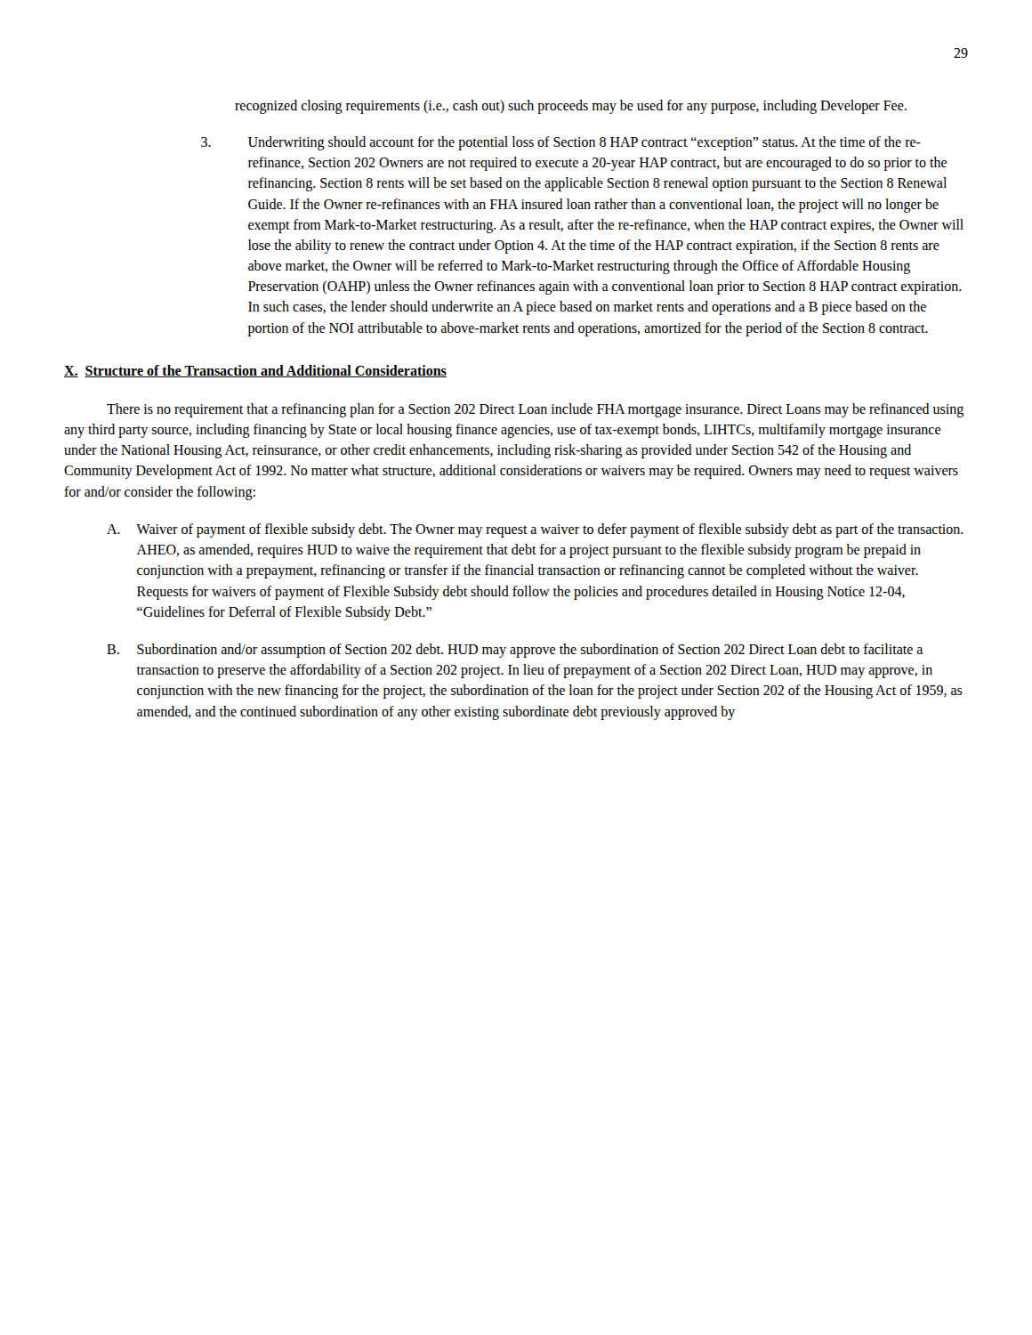29
recognized closing requirements (i.e., cash out) such proceeds may be used for any purpose, including Developer Fee.
3. Underwriting should account for the potential loss of Section 8 HAP contract “exception” status. At the time of the re-refinance, Section 202 Owners are not required to execute a 20-year HAP contract, but are encouraged to do so prior to the refinancing. Section 8 rents will be set based on the applicable Section 8 renewal option pursuant to the Section 8 Renewal Guide. If the Owner re-refinances with an FHA insured loan rather than a conventional loan, the project will no longer be exempt from Mark-to-Market restructuring. As a result, after the re-refinance, when the HAP contract expires, the Owner will lose the ability to renew the contract under Option 4. At the time of the HAP contract expiration, if the Section 8 rents are above market, the Owner will be referred to Mark-to-Market restructuring through the Office of Affordable Housing Preservation (OAHP) unless the Owner refinances again with a conventional loan prior to Section 8 HAP contract expiration. In such cases, the lender should underwrite an A piece based on market rents and operations and a B piece based on the portion of the NOI attributable to above-market rents and operations, amortized for the period of the Section 8 contract.
X. Structure of the Transaction and Additional Considerations
There is no requirement that a refinancing plan for a Section 202 Direct Loan include FHA mortgage insurance. Direct Loans may be refinanced using any third party source, including financing by State or local housing finance agencies, use of tax-exempt bonds, LIHTCs, multifamily mortgage insurance under the National Housing Act, reinsurance, or other credit enhancements, including risk-sharing as provided under Section 542 of the Housing and Community Development Act of 1992. No matter what structure, additional considerations or waivers may be required. Owners may need to request waivers for and/or consider the following:
A. Waiver of payment of flexible subsidy debt. The Owner may request a waiver to defer payment of flexible subsidy debt as part of the transaction. AHEO, as amended, requires HUD to waive the requirement that debt for a project pursuant to the flexible subsidy program be prepaid in conjunction with a prepayment, refinancing or transfer if the financial transaction or refinancing cannot be completed without the waiver. Requests for waivers of payment of Flexible Subsidy debt should follow the policies and procedures detailed in Housing Notice 12-04, “Guidelines for Deferral of Flexible Subsidy Debt.”
B. Subordination and/or assumption of Section 202 debt. HUD may approve the subordination of Section 202 Direct Loan debt to facilitate a transaction to preserve the affordability of a Section 202 project. In lieu of prepayment of a Section 202 Direct Loan, HUD may approve, in conjunction with the new financing for the project, the subordination of the loan for the project under Section 202 of the Housing Act of 1959, as amended, and the continued subordination of any other existing subordinate debt previously approved by